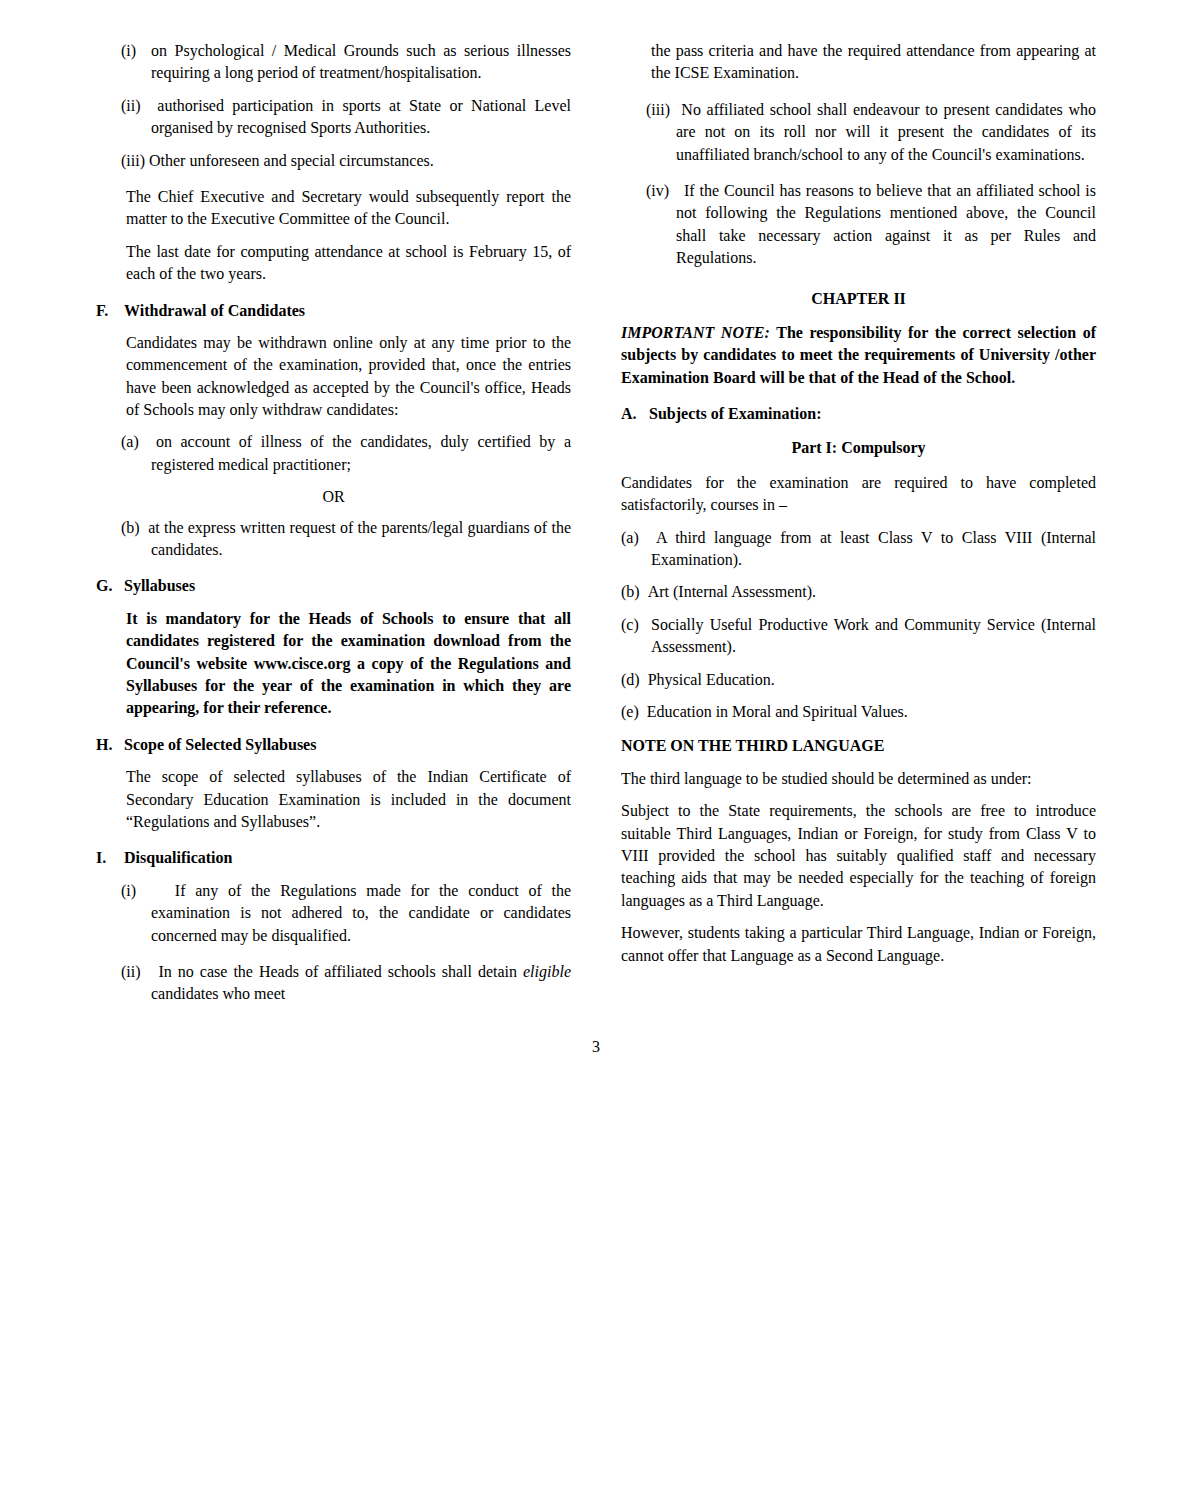(i) on Psychological / Medical Grounds such as serious illnesses requiring a long period of treatment/hospitalisation.
(ii) authorised participation in sports at State or National Level organised by recognised Sports Authorities.
(iii) Other unforeseen and special circumstances.
The Chief Executive and Secretary would subsequently report the matter to the Executive Committee of the Council.
The last date for computing attendance at school is February 15, of each of the two years.
F. Withdrawal of Candidates
Candidates may be withdrawn online only at any time prior to the commencement of the examination, provided that, once the entries have been acknowledged as accepted by the Council's office, Heads of Schools may only withdraw candidates:
(a) on account of illness of the candidates, duly certified by a registered medical practitioner;
OR
(b) at the express written request of the parents/legal guardians of the candidates.
G. Syllabuses
It is mandatory for the Heads of Schools to ensure that all candidates registered for the examination download from the Council's website www.cisce.org a copy of the Regulations and Syllabuses for the year of the examination in which they are appearing, for their reference.
H. Scope of Selected Syllabuses
The scope of selected syllabuses of the Indian Certificate of Secondary Education Examination is included in the document “Regulations and Syllabuses”.
I. Disqualification
(i) If any of the Regulations made for the conduct of the examination is not adhered to, the candidate or candidates concerned may be disqualified.
(ii) In no case the Heads of affiliated schools shall detain eligible candidates who meet
the pass criteria and have the required attendance from appearing at the ICSE Examination.
(iii) No affiliated school shall endeavour to present candidates who are not on its roll nor will it present the candidates of its unaffiliated branch/school to any of the Council's examinations.
(iv) If the Council has reasons to believe that an affiliated school is not following the Regulations mentioned above, the Council shall take necessary action against it as per Rules and Regulations.
CHAPTER II
IMPORTANT NOTE: The responsibility for the correct selection of subjects by candidates to meet the requirements of University /other Examination Board will be that of the Head of the School.
A. Subjects of Examination:
Part I: Compulsory
Candidates for the examination are required to have completed satisfactorily, courses in –
(a) A third language from at least Class V to Class VIII (Internal Examination).
(b) Art (Internal Assessment).
(c) Socially Useful Productive Work and Community Service (Internal Assessment).
(d) Physical Education.
(e) Education in Moral and Spiritual Values.
NOTE ON THE THIRD LANGUAGE
The third language to be studied should be determined as under:
Subject to the State requirements, the schools are free to introduce suitable Third Languages, Indian or Foreign, for study from Class V to VIII provided the school has suitably qualified staff and necessary teaching aids that may be needed especially for the teaching of foreign languages as a Third Language.
However, students taking a particular Third Language, Indian or Foreign, cannot offer that Language as a Second Language.
3